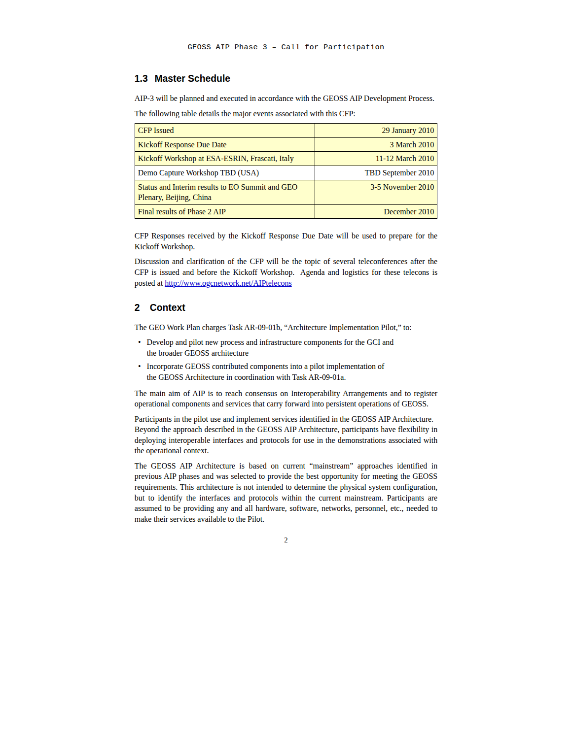GEOSS AIP Phase 3 – Call for Participation
1.3 Master Schedule
AIP-3 will be planned and executed in accordance with the GEOSS AIP Development Process.
The following table details the major events associated with this CFP:
| CFP Issued | 29 January 2010 |
| Kickoff Response Due Date | 3 March 2010 |
| Kickoff Workshop at ESA-ESRIN, Frascati, Italy | 11-12 March 2010 |
| Demo Capture Workshop TBD (USA) | TBD September 2010 |
| Status and Interim results to EO Summit and GEO Plenary, Beijing, China | 3-5 November 2010 |
| Final results of Phase 2 AIP | December 2010 |
CFP Responses received by the Kickoff Response Due Date will be used to prepare for the Kickoff Workshop.
Discussion and clarification of the CFP will be the topic of several teleconferences after the CFP is issued and before the Kickoff Workshop. Agenda and logistics for these telecons is posted at http://www.ogcnetwork.net/AIPtelecons
2 Context
The GEO Work Plan charges Task AR-09-01b, “Architecture Implementation Pilot,” to:
Develop and pilot new process and infrastructure components for the GCI andthe broader GEOSS architecture
Incorporate GEOSS contributed components into a pilot implementation ofthe GEOSS Architecture in coordination with Task AR-09-01a.
The main aim of AIP is to reach consensus on Interoperability Arrangements and to register operational components and services that carry forward into persistent operations of GEOSS.
Participants in the pilot use and implement services identified in the GEOSS AIP Architecture. Beyond the approach described in the GEOSS AIP Architecture, participants have flexibility in deploying interoperable interfaces and protocols for use in the demonstrations associated with the operational context.
The GEOSS AIP Architecture is based on current “mainstream” approaches identified in previous AIP phases and was selected to provide the best opportunity for meeting the GEOSS requirements. This architecture is not intended to determine the physical system configuration, but to identify the interfaces and protocols within the current mainstream. Participants are assumed to be providing any and all hardware, software, networks, personnel, etc., needed to make their services available to the Pilot.
2